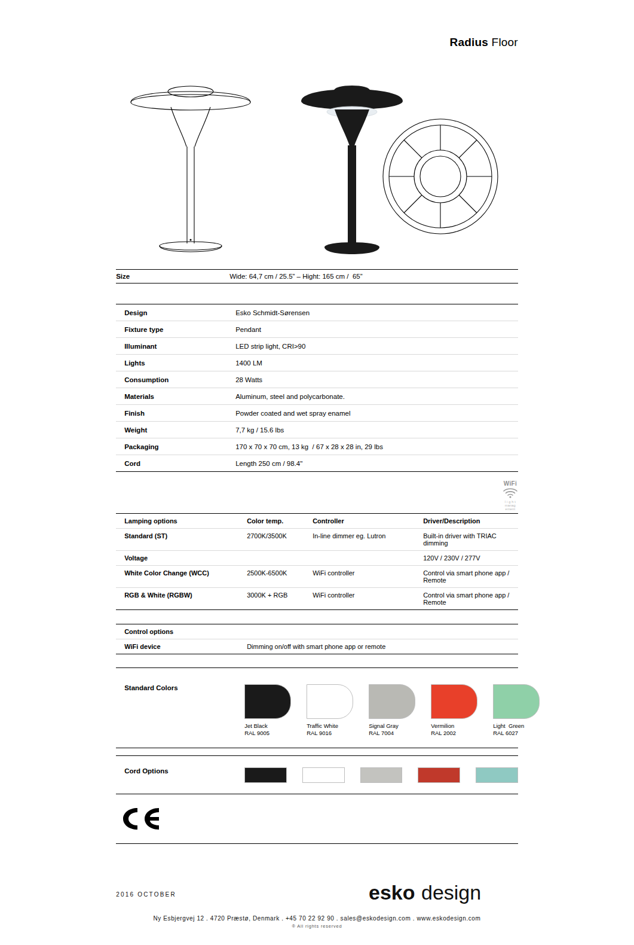Radius Floor
| Size | Wide: 64,7 cm / 25.5” – Hight: 165 cm / 65” |
| Design | Esko Schmidt-Sørensen |
| Fixture type | Pendant |
| Illuminant | LED strip light, CRI>90 |
| Lights | 1400 LM |
| Consumption | 28 Watts |
| Materials | Aluminum, steel and polycarbonate. |
| Finish | Powder coated and wet spray enamel |
| Weight | 7,7 kg / 15.6 lbs |
| Packaging | 170 x 70 x 70 cm, 13 kg / 67 x 28 x 28 in, 29 lbs |
| Cord | Length 250 cm / 98.4" |
WiFi
l i g h t
manag
ement
| Lamping options | Color temp. | Controller | Driver/Description |
| --- | --- | --- | --- |
| Standard (ST) | 2700K/3500K | In-line dimmer eg. Lutron | Built-in driver with TRIAC dimming |
| Voltage | | | 120V / 230V / 277V |
| White Color Change (WCC) | 2500K-6500K | WiFi controller | Control via smart phone app / Remote |
| RGB & White (RGBW) | 3000K + RGB | WiFi controller | Control via smart phone app / Remote |
| Control options | |
| WiFi device | Dimming on/off with smart phone app or remote |
Standard Colors
Jet Black
RAL 9005
Traffic White
RAL 9016
Signal Gray
RAL 7004
Vermilion
RAL 2002
Light Green
RAL 6027
Cord Options
2016 OCTOBER
esko design
Ny Esbjergvej 12 . 4720 Præstø, Denmark . +45 70 22 92 90 . sales@eskodesign.com . www.eskodesign.com ® All rights reserved